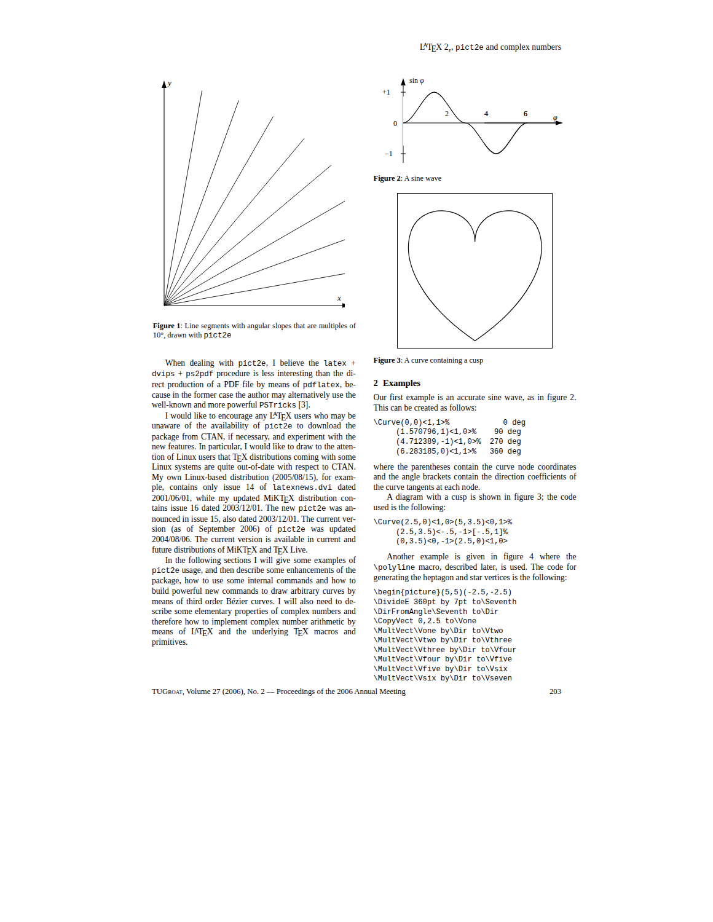LATEX 2ε, pict2e and complex numbers
y x
Figure 1: Line segments with angular slopes that are multiples of 10°, drawn with pict2e
When dealing with pict2e, I believe the latex + dvips + ps2pdf procedure is less interesting than the direct production of a PDF file by means of pdflatex, because in the former case the author may alternatively use the well-known and more powerful PSTricks [3].
I would like to encourage any LATEX users who may be unaware of the availability of pict2e to download the package from CTAN, if necessary, and experiment with the new features. In particular, I would like to draw to the attention of Linux users that TEX distributions coming with some Linux systems are quite out-of-date with respect to CTAN. My own Linux-based distribution (2005/08/15), for example, contains only issue 14 of latexnews.dvi dated 2001/06/01, while my updated MiKTEX distribution contains issue 16 dated 2003/12/01. The new pict2e was announced in issue 15, also dated 2003/12/01. The current version (as of September 2006) of pict2e was updated 2004/08/06. The current version is available in current and future distributions of MiKTEX and TEX Live.
In the following sections I will give some examples of pict2e usage, and then describe some enhancements of the package, how to use some internal commands and how to build powerful new commands to draw arbitrary curves by means of third order Bézier curves. I will also need to describe some elementary properties of complex numbers and therefore how to implement complex number arithmetic by means of LATEX and the underlying TEX macros and primitives.
+1 0 −1 sin φ φ 2 4 6 2 4 6
Figure 2: A sine wave
Figure 3: A curve containing a cusp
2 Examples
Our first example is an accurate sine wave, as in figure 2. This can be created as follows:
\Curve(0,0)<1,1>%            0 deg
     (1.570796,1)<1,0>%    90 deg
     (4.712389,-1)<1,0>%  270 deg
     (6.283185,0)<1,1>%   360 deg
where the parentheses contain the curve node coordinates and the angle brackets contain the direction coefficients of the curve tangents at each node.
A diagram with a cusp is shown in figure 3; the code used is the following:
\Curve(2.5,0)<1,0>(5,3.5)<0,1>%
     (2.5,3.5)<-.5,-1>[-.5,1]%
     (0,3.5)<0,-1>(2.5,0)<1,0>
Another example is given in figure 4 where the \polyline macro, described later, is used. The code for generating the heptagon and star vertices is the following:
\begin{picture}(5,5)(-2.5,-2.5)
\DivideE 360pt by 7pt to\Seventh
\DirFromAngle\Seventh to\Dir
\CopyVect 0,2.5 to\Vone
\MultVect\Vone by\Dir to\Vtwo
\MultVect\Vtwo by\Dir to\Vthree
\MultVect\Vthree by\Dir to\Vfour
\MultVect\Vfour by\Dir to\Vfive
\MultVect\Vfive by\Dir to\Vsix
\MultVect\Vsix by\Dir to\Vseven
TUGboat, Volume 27 (2006), No. 2 — Proceedings of the 2006 Annual Meeting
203